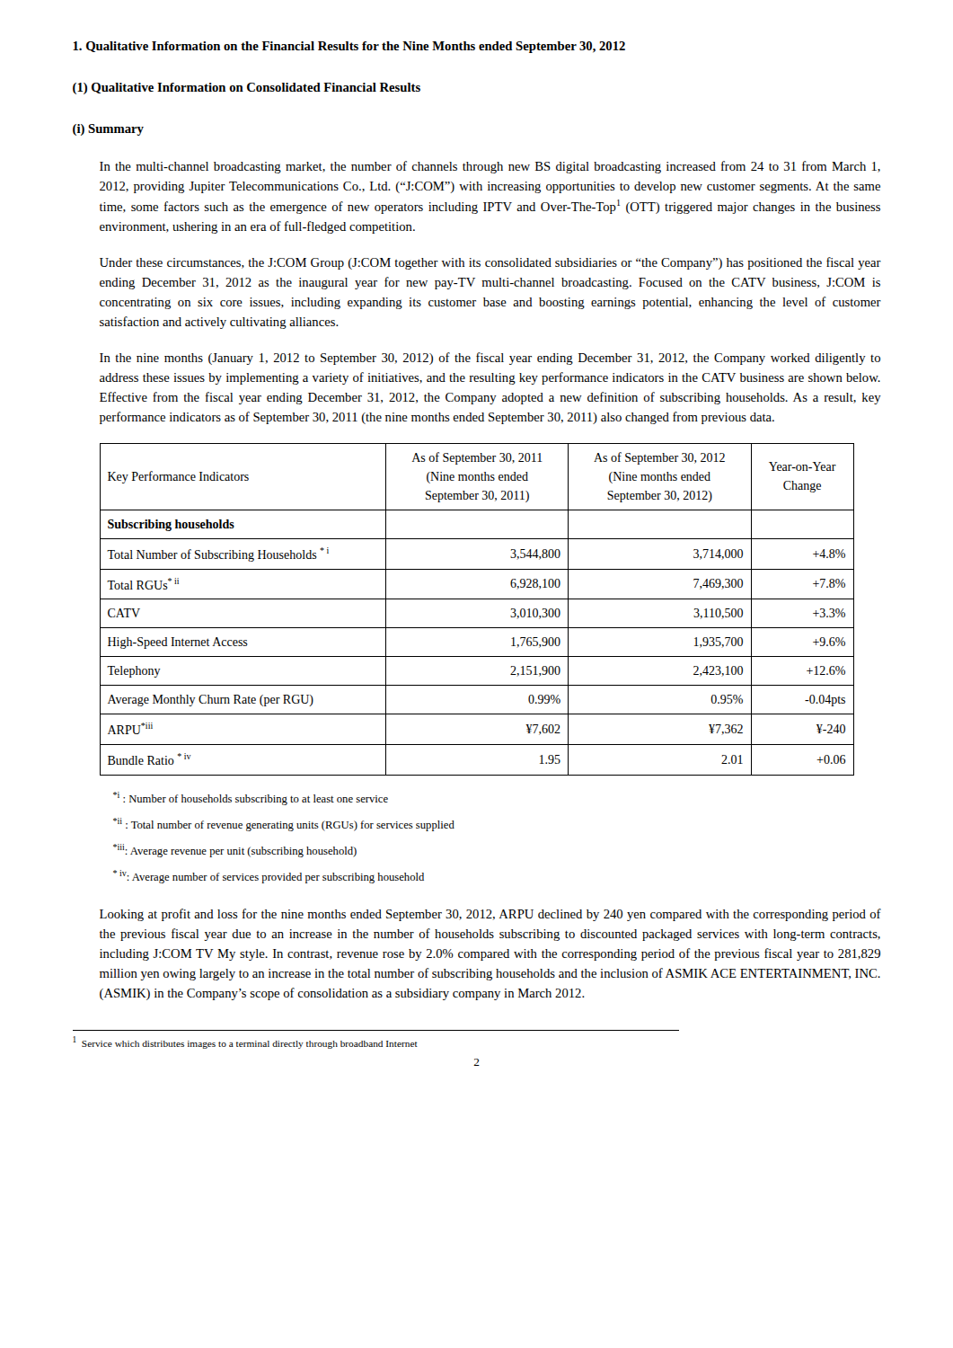1. Qualitative Information on the Financial Results for the Nine Months ended September 30, 2012
(1) Qualitative Information on Consolidated Financial Results
(i) Summary
In the multi-channel broadcasting market, the number of channels through new BS digital broadcasting increased from 24 to 31 from March 1, 2012, providing Jupiter Telecommunications Co., Ltd. (“J:COM”) with increasing opportunities to develop new customer segments. At the same time, some factors such as the emergence of new operators including IPTV and Over-The-Top1 (OTT) triggered major changes in the business environment, ushering in an era of full-fledged competition.
Under these circumstances, the J:COM Group (J:COM together with its consolidated subsidiaries or “the Company”) has positioned the fiscal year ending December 31, 2012 as the inaugural year for new pay-TV multi-channel broadcasting. Focused on the CATV business, J:COM is concentrating on six core issues, including expanding its customer base and boosting earnings potential, enhancing the level of customer satisfaction and actively cultivating alliances.
In the nine months (January 1, 2012 to September 30, 2012) of the fiscal year ending December 31, 2012, the Company worked diligently to address these issues by implementing a variety of initiatives, and the resulting key performance indicators in the CATV business are shown below. Effective from the fiscal year ending December 31, 2012, the Company adopted a new definition of subscribing households. As a result, key performance indicators as of September 30, 2011 (the nine months ended September 30, 2011) also changed from previous data.
| Key Performance Indicators | As of September 30, 2011 (Nine months ended September 30, 2011) | As of September 30, 2012 (Nine months ended September 30, 2012) | Year-on-Year Change |
| --- | --- | --- | --- |
| Subscribing households | | | |
| Total Number of Subscribing Households * i | 3,544,800 | 3,714,000 | +4.8% |
| Total RGUs * ii | 6,928,100 | 7,469,300 | +7.8% |
| CATV | 3,010,300 | 3,110,500 | +3.3% |
| High-Speed Internet Access | 1,765,900 | 1,935,700 | +9.6% |
| Telephony | 2,151,900 | 2,423,100 | +12.6% |
| Average Monthly Churn Rate (per RGU) | 0.99% | 0.95% | -0.04pts |
| ARPU *iii | ¥7,602 | ¥7,362 | ¥-240 |
| Bundle Ratio * iv | 1.95 | 2.01 | +0.06 |
*i : Number of households subscribing to at least one service
*ii : Total number of revenue generating units (RGUs) for services supplied
*iii: Average revenue per unit (subscribing household)
* iv: Average number of services provided per subscribing household
Looking at profit and loss for the nine months ended September 30, 2012, ARPU declined by 240 yen compared with the corresponding period of the previous fiscal year due to an increase in the number of households subscribing to discounted packaged services with long-term contracts, including J:COM TV My style. In contrast, revenue rose by 2.0% compared with the corresponding period of the previous fiscal year to 281,829 million yen owing largely to an increase in the total number of subscribing households and the inclusion of ASMIK ACE ENTERTAINMENT, INC. (ASMIK) in the Company’s scope of consolidation as a subsidiary company in March 2012.
1 Service which distributes images to a terminal directly through broadband Internet
2